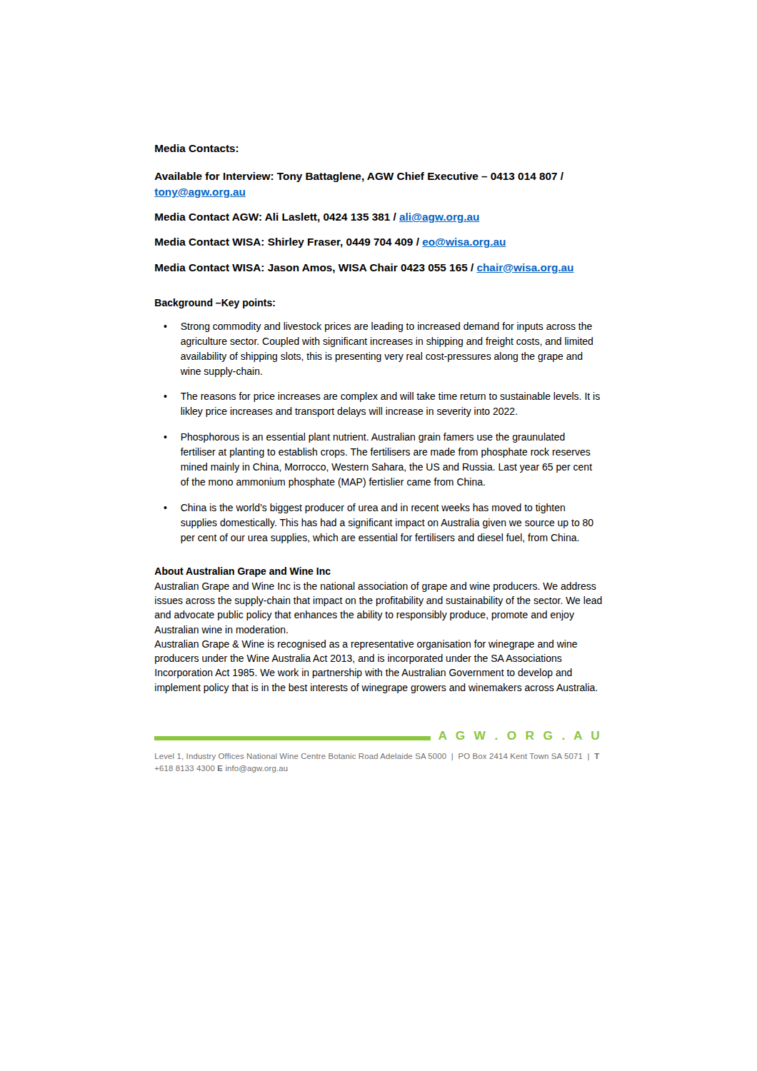Media Contacts:
Available for Interview: Tony Battaglene, AGW Chief Executive – 0413 014 807 / tony@agw.org.au
Media Contact AGW: Ali Laslett, 0424 135 381 / ali@agw.org.au
Media Contact WISA: Shirley Fraser, 0449 704 409 / eo@wisa.org.au
Media Contact WISA: Jason Amos, WISA Chair 0423 055 165 / chair@wisa.org.au
Background –Key points:
Strong commodity and livestock prices are leading to increased demand for inputs across the agriculture sector. Coupled with significant increases in shipping and freight costs, and limited availability of shipping slots, this is presenting very real cost-pressures along the grape and wine supply-chain.
The reasons for price increases are complex and will take time return to sustainable levels. It is likley price increases and transport delays will increase in severity into 2022.
Phosphorous is an essential plant nutrient. Australian grain famers use the graunulated fertiliser at planting to establish crops. The fertilisers are made from phosphate rock reserves mined mainly in China, Morrocco, Western Sahara, the US and Russia. Last year 65 per cent of the mono ammonium phosphate (MAP) fertislier came from China.
China is the world’s biggest producer of urea and in recent weeks has moved to tighten supplies domestically. This has had a significant impact on Australia given we source up to 80 per cent of our urea supplies, which are essential for fertilisers and diesel fuel, from China.
About Australian Grape and Wine Inc
Australian Grape and Wine Inc is the national association of grape and wine producers. We address issues across the supply-chain that impact on the profitability and sustainability of the sector. We lead and advocate public policy that enhances the ability to responsibly produce, promote and enjoy Australian wine in moderation.
Australian Grape & Wine is recognised as a representative organisation for winegrape and wine producers under the Wine Australia Act 2013, and is incorporated under the SA Associations Incorporation Act 1985. We work in partnership with the Australian Government to develop and implement policy that is in the best interests of winegrape growers and winemakers across Australia.
A G W . O R G . A U
Level 1, Industry Offices National Wine Centre Botanic Road Adelaide SA 5000 | PO Box 2414 Kent Town SA 5071 | T +618 8133 4300 E info@agw.org.au